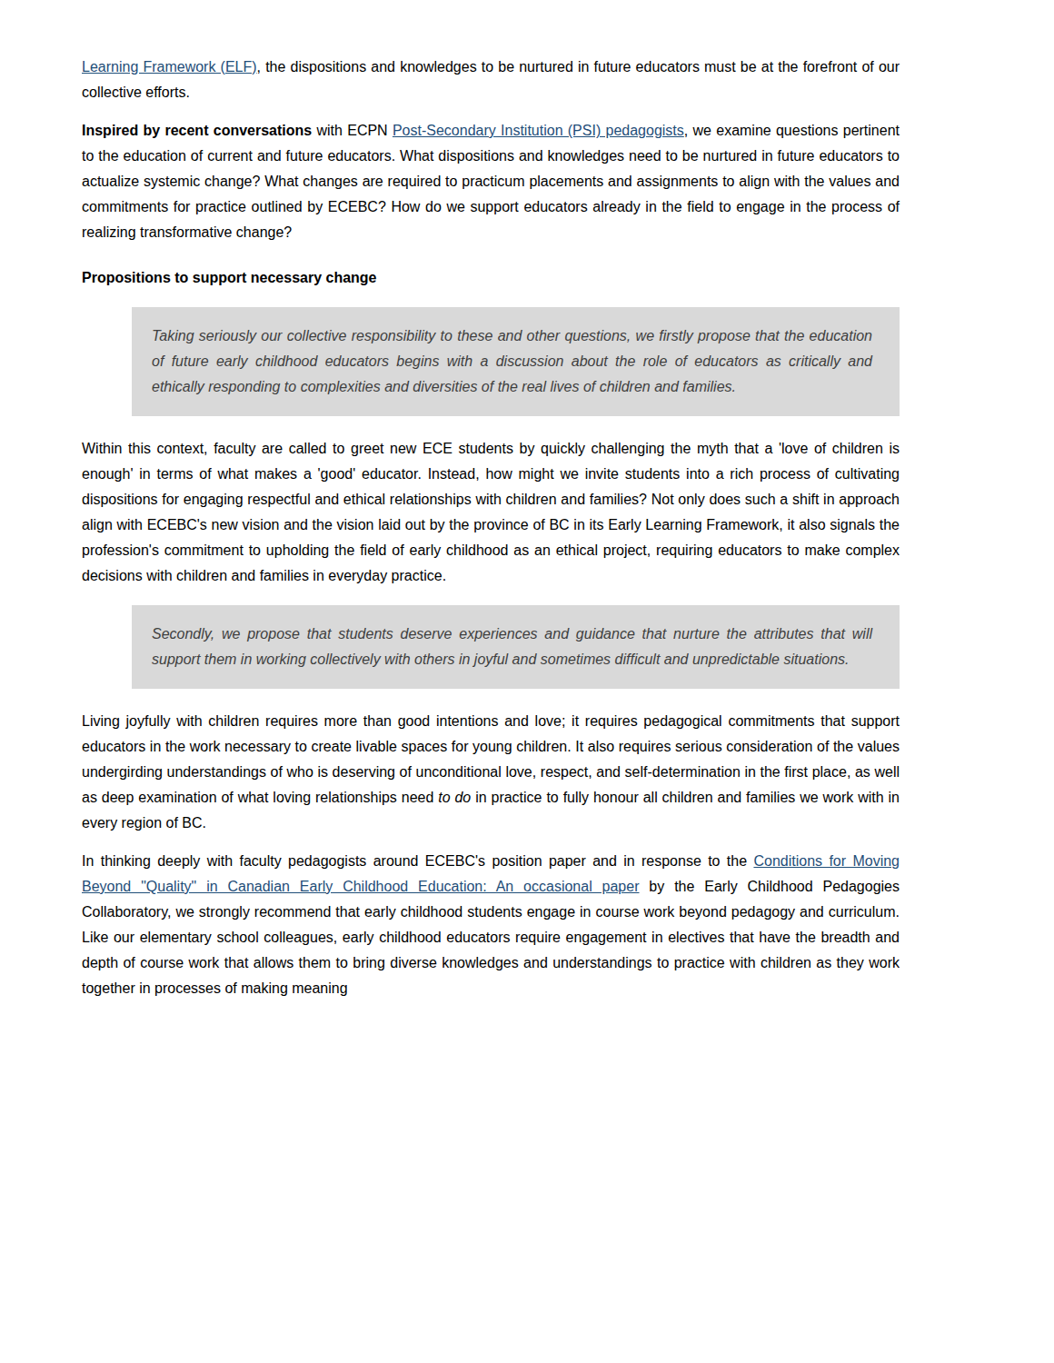Learning Framework (ELF), the dispositions and knowledges to be nurtured in future educators must be at the forefront of our collective efforts.
Inspired by recent conversations with ECPN Post-Secondary Institution (PSI) pedagogists, we examine questions pertinent to the education of current and future educators. What dispositions and knowledges need to be nurtured in future educators to actualize systemic change? What changes are required to practicum placements and assignments to align with the values and commitments for practice outlined by ECEBC? How do we support educators already in the field to engage in the process of realizing transformative change?
Propositions to support necessary change
Taking seriously our collective responsibility to these and other questions, we firstly propose that the education of future early childhood educators begins with a discussion about the role of educators as critically and ethically responding to complexities and diversities of the real lives of children and families.
Within this context, faculty are called to greet new ECE students by quickly challenging the myth that a 'love of children is enough' in terms of what makes a 'good' educator. Instead, how might we invite students into a rich process of cultivating dispositions for engaging respectful and ethical relationships with children and families? Not only does such a shift in approach align with ECEBC's new vision and the vision laid out by the province of BC in its Early Learning Framework, it also signals the profession's commitment to upholding the field of early childhood as an ethical project, requiring educators to make complex decisions with children and families in everyday practice.
Secondly, we propose that students deserve experiences and guidance that nurture the attributes that will support them in working collectively with others in joyful and sometimes difficult and unpredictable situations.
Living joyfully with children requires more than good intentions and love; it requires pedagogical commitments that support educators in the work necessary to create livable spaces for young children. It also requires serious consideration of the values undergirding understandings of who is deserving of unconditional love, respect, and self-determination in the first place, as well as deep examination of what loving relationships need to do in practice to fully honour all children and families we work with in every region of BC.
In thinking deeply with faculty pedagogists around ECEBC's position paper and in response to the Conditions for Moving Beyond "Quality" in Canadian Early Childhood Education: An occasional paper by the Early Childhood Pedagogies Collaboratory, we strongly recommend that early childhood students engage in course work beyond pedagogy and curriculum. Like our elementary school colleagues, early childhood educators require engagement in electives that have the breadth and depth of course work that allows them to bring diverse knowledges and understandings to practice with children as they work together in processes of making meaning